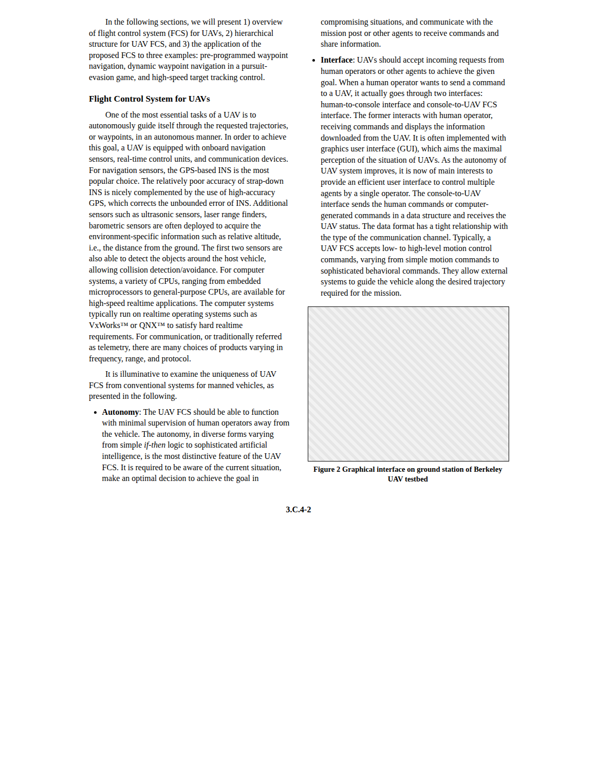In the following sections, we will present 1) overview of flight control system (FCS) for UAVs, 2) hierarchical structure for UAV FCS, and 3) the application of the proposed FCS to three examples: pre-programmed waypoint navigation, dynamic waypoint navigation in a pursuit-evasion game, and high-speed target tracking control.
Flight Control System for UAVs
One of the most essential tasks of a UAV is to autonomously guide itself through the requested trajectories, or waypoints, in an autonomous manner. In order to achieve this goal, a UAV is equipped with onboard navigation sensors, real-time control units, and communication devices. For navigation sensors, the GPS-based INS is the most popular choice. The relatively poor accuracy of strap-down INS is nicely complemented by the use of high-accuracy GPS, which corrects the unbounded error of INS. Additional sensors such as ultrasonic sensors, laser range finders, barometric sensors are often deployed to acquire the environment-specific information such as relative altitude, i.e., the distance from the ground. The first two sensors are also able to detect the objects around the host vehicle, allowing collision detection/avoidance. For computer systems, a variety of CPUs, ranging from embedded microprocessors to general-purpose CPUs, are available for high-speed realtime applications. The computer systems typically run on realtime operating systems such as VxWorks™ or QNX™ to satisfy hard realtime requirements. For communication, or traditionally referred as telemetry, there are many choices of products varying in frequency, range, and protocol.
It is illuminative to examine the uniqueness of UAV FCS from conventional systems for manned vehicles, as presented in the following.
Autonomy: The UAV FCS should be able to function with minimal supervision of human operators away from the vehicle. The autonomy, in diverse forms varying from simple if-then logic to sophisticated artificial intelligence, is the most distinctive feature of the UAV FCS. It is required to be aware of the current situation, make an optimal decision to achieve the goal in compromising situations, and communicate with the mission post or other agents to receive commands and share information.
Interface: UAVs should accept incoming requests from human operators or other agents to achieve the given goal. When a human operator wants to send a command to a UAV, it actually goes through two interfaces: human-to-console interface and console-to-UAV FCS interface. The former interacts with human operator, receiving commands and displays the information downloaded from the UAV. It is often implemented with graphics user interface (GUI), which aims the maximal perception of the situation of UAVs. As the autonomy of UAV system improves, it is now of main interests to provide an efficient user interface to control multiple agents by a single operator. The console-to-UAV interface sends the human commands or computer-generated commands in a data structure and receives the UAV status. The data format has a tight relationship with the type of the communication channel. Typically, a UAV FCS accepts low- to high-level motion control commands, varying from simple motion commands to sophisticated behavioral commands. They allow external systems to guide the vehicle along the desired trajectory required for the mission.
Figure 2 Graphical interface on ground station of Berkeley UAV testbed
3.C.4-2